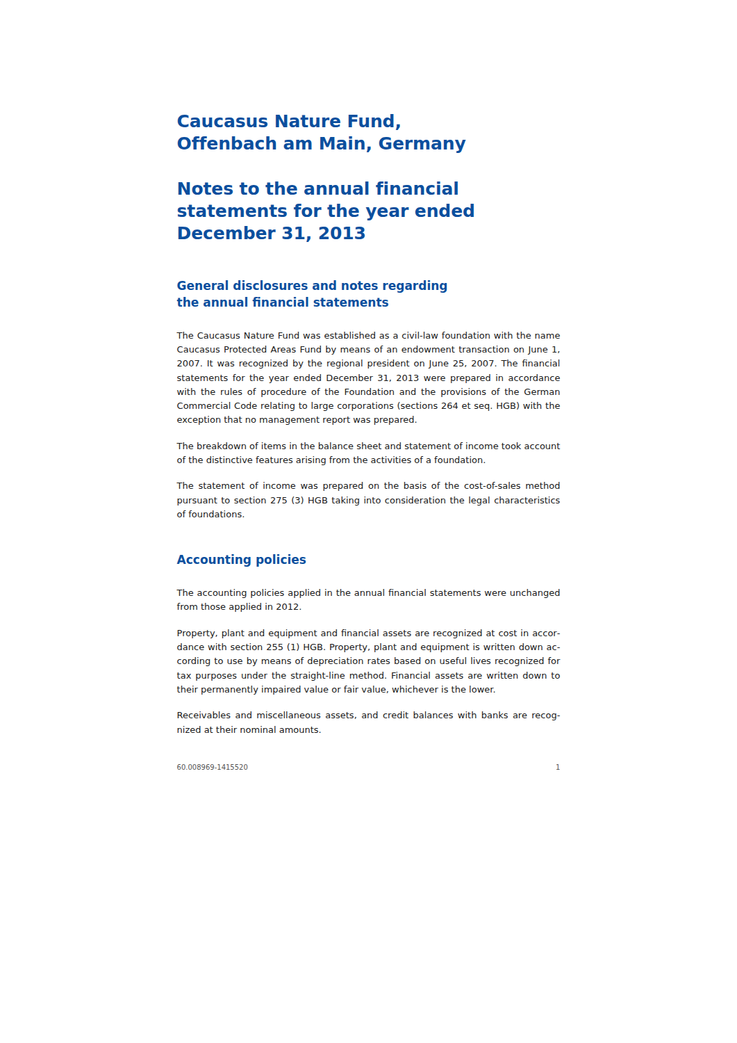Caucasus Nature Fund,
Offenbach am Main, Germany
Notes to the annual financial statements for the year ended December 31, 2013
General disclosures and notes regarding
the annual financial statements
The Caucasus Nature Fund was established as a civil-law foundation with the name Caucasus Protected Areas Fund by means of an endowment transaction on June 1, 2007. It was recognized by the regional president on June 25, 2007. The financial statements for the year ended December 31, 2013 were prepared in accordance with the rules of procedure of the Foundation and the provisions of the German Commercial Code relating to large corporations (sections 264 et seq. HGB) with the exception that no management report was prepared.
The breakdown of items in the balance sheet and statement of income took account of the distinctive features arising from the activities of a foundation.
The statement of income was prepared on the basis of the cost-of-sales method pursuant to section 275 (3) HGB taking into consideration the legal characteristics of foundations.
Accounting policies
The accounting policies applied in the annual financial statements were unchanged from those applied in 2012.
Property, plant and equipment and financial assets are recognized at cost in accordance with section 255 (1) HGB. Property, plant and equipment is written down according to use by means of depreciation rates based on useful lives recognized for tax purposes under the straight-line method. Financial assets are written down to their permanently impaired value or fair value, whichever is the lower.
Receivables and miscellaneous assets, and credit balances with banks are recognized at their nominal amounts.
60.008969-1415520 1